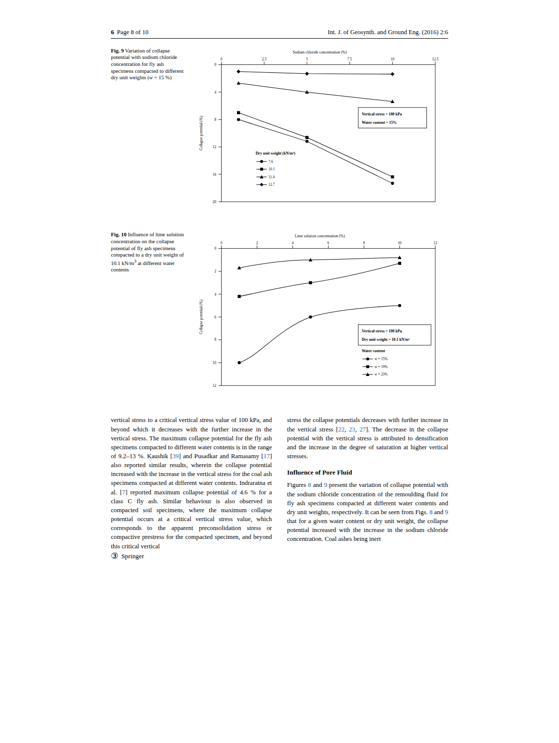6 Page 8 of 10
Int. J. of Geosynth. and Ground Eng. (2016) 2:6
Fig. 9 Variation of collapse potential with sodium chloride concentration for fly ash specimens compacted to different dry unit weights (w = 15 %)
Sodium chloride concentration (%) 0 2.5 5 7.5 10 12.5 0 4 8 12 16 20 Collapse potential (%) Vertical stress = 100 kPa Water content = 15% Dry unit weight (kN/m³) 7.6 10.1 11.4 12.7
Fig. 10 Influence of lime solution concentration on the collapse potential of fly ash specimens compacted to a dry unit weight of 10.1 kN/m3 at different water contents
Lime solution concentration (%) 0 2 4 6 8 10 12 0 2 4 6 8 10 12 Collapse potential (%) Vertical stress = 100 kPa Dry unit weight = 10.1 kN/m³ Water content w = 15% w = 19% w = 23%
vertical stress to a critical vertical stress value of 100 kPa, and beyond which it decreases with the further increase in the vertical stress. The maximum collapse potential for the fly ash specimens compacted to different water contents is in the range of 9.2–13 %. Kaushik [39] and Pusadkar and Ramasamy [17] also reported similar results, wherein the collapse potential increased with the increase in the vertical stress for the coal ash specimens compacted at different water contents. Indraratna et al. [7] reported maximum collapse potential of 4.6 % for a class C fly ash. Similar behaviour is also observed in compacted soil specimens, where the maximum collapse potential occurs at a critical vertical stress value, which corresponds to the apparent preconsolidation stress or compactive prestress for the compacted specimen, and beyond this critical vertical
stress the collapse potentials decreases with further increase in the vertical stress [22, 23, 27]. The decrease in the collapse potential with the vertical stress is attributed to densification and the increase in the degree of saturation at higher vertical stresses.
Influence of Pore Fluid
Figures 8 and 9 present the variation of collapse potential with the sodium chloride concentration of the remoulding fluid for fly ash specimens compacted at different water contents and dry unit weights, respectively. It can be seen from Figs. 8 and 9 that for a given water content or dry unit weight, the collapse potential increased with the increase in the sodium chloride concentration. Coal ashes being inert
③ Springer